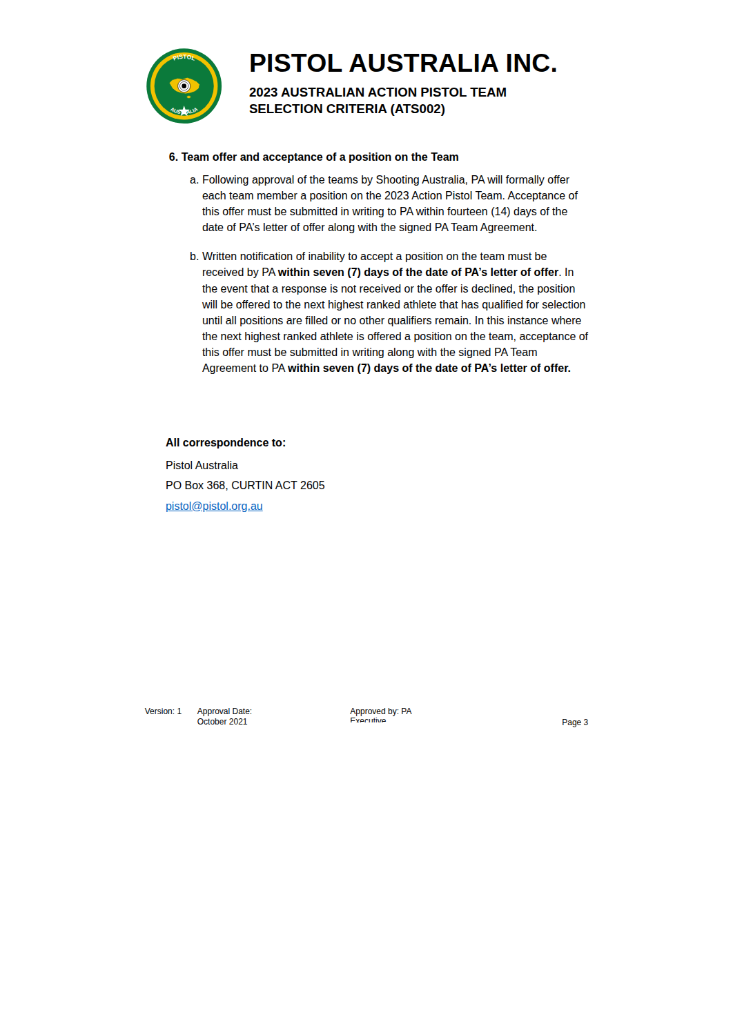PISTOL AUSTRALIA
PISTOL AUSTRALIA INC.
2023 AUSTRALIAN ACTION PISTOL TEAM
SELECTION CRITERIA (ATS002)
Team offer and acceptance of a position on the Team
Following approval of the teams by Shooting Australia, PA will formally offer each team member a position on the 2023 Action Pistol Team. Acceptance of this offer must be submitted in writing to PA within fourteen (14) days of the date of PA’s letter of offer along with the signed PA Team Agreement.
Written notification of inability to accept a position on the team must be received by PA within seven (7) days of the date of PA’s letter of offer. In the event that a response is not received or the offer is declined, the position will be offered to the next highest ranked athlete that has qualified for selection until all positions are filled or no other qualifiers remain. In this instance where the next highest ranked athlete is offered a position on the team, acceptance of this offer must be submitted in writing along with the signed PA Team Agreement to PA within seven (7) days of the date of PA’s letter of offer.
All correspondence to:
Pistol Australia
PO Box 368, CURTIN ACT 2605
pistol@pistol.org.au
Version: 1
Approval Date:
October 2021
Approved by: PA Executive
Page 3